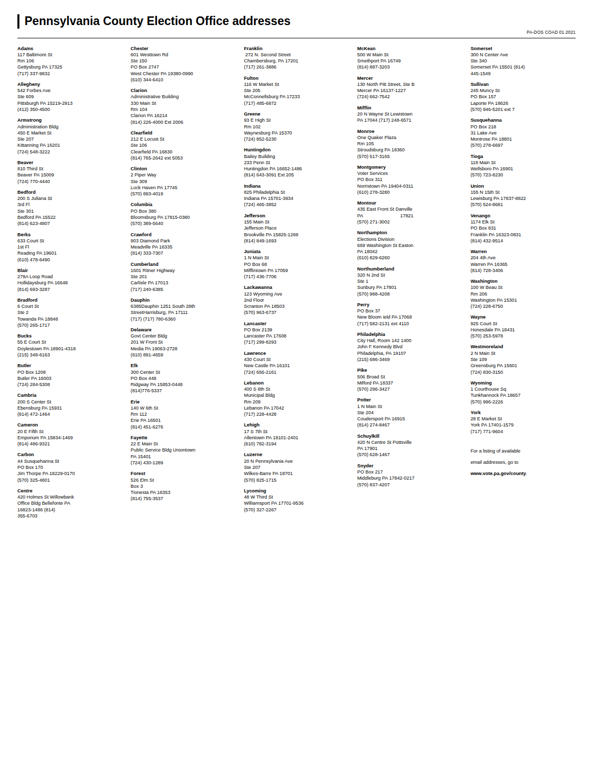Pennsylvania County Election Office addresses
PA-DOS COAD 01.2021
Adams
117 Baltimore St
Rm 106
Gettysburg PA 17325
(717) 337-9832
Allegheny
542 Forbes Ave
Ste 609
Pittsburgh PA 15219-2913
(412) 350-4500
Armstrong
Administration Bldg
450 E Market St
Ste 207
Kittanning PA 16201
(724) 548-3222
Beaver
810 Third St
Beaver PA 15009
(724) 770-4440
Bedford
200 S Juliana St
3rd Fl
Ste 301
Bedford PA 15522
(814) 623-4807
Berks
633 Court St
1st Fl
Reading PA 19601
(610) 478-6490
Blair
279A Loop Road
Hollidaysburg PA 16648
(814) 693-3287
Bradford
6 Court St
Ste 2
Towanda PA 18848
(570) 265-1717
Bucks
55 E Court St
Doylestown PA 18901-4318
(215) 348-6163
Butler
PO Box 1208
Butler PA 16003
(724) 284-5308
Cambria
200 S Center St
Ebensburg PA 15931
(814) 472-1464
Cameron
20 E Fifth St
Emporium PA 15834-1469
(814) 486-9321
Carbon
44 Susquehanna St
PO Box 170
Jim Thorpe PA 18229-0170
(570) 325-4801
Centre
420 Holmes St Willowbank
Office Bldg Bellefonte PA
16823-1486 (814)
355-6703
Chester
601 Westtown Rd
Ste 150
PO Box 2747
West Chester PA 19380-0990
(610) 344-6410
Clarion
Administrative Building
330 Main St
Rm 104
Clarion PA 16214
(814) 226-4000 Ext 2006
Clearfield
212 E Locust St
Ste 106
Clearfield PA 16830
(814) 765-2642 ext 5053
Clinton
2 Piper Way
Ste 309
Lock Haven PA 17745
(570) 893-4019
Columbia
PO Box 380
Bloomsburg PA 17815-0380
(570) 389-5640
Crawford
903 Diamond Park
Meadville PA 16335
(814) 333-7307
Cumberland
1601 Ritner Highway
Ste 201
Carlisle PA 17013
(717) 240-6385
Dauphin
6385Dauphin 1251 South 28th
StreetHarrisburg, PA 17111
(717) (717) 780-6360
Delaware
Govt Center Bldg
201 W Front St
Media PA 19063-2728
(610) 891-4659
Elk
300 Center St
PO Box 448
Ridgway PA 15853-0448
(814)776-5337
Erie
140 W 6th St
Rm 112
Erie PA 16501
(814) 451-6276
Fayette
22 E Main St
Public Service Bldg Uniontown
PA 15401
(724) 430-1289
Forest
526 Elm St
Box 3
Tionesta PA 16353
(814) 755-3537
Franklin
272 N. Second Street
Chambersburg, PA 17201
(717) 261-3886
Fulton
116 W Market St
Ste 205
McConnellsburg PA 17233
(717) 485-6872
Greene
93 E High St
Rm 102
Waynesburg PA 15370
(724) 852-5230
Huntingdon
Bailey Building
233 Penn St
Huntingdon PA 16652-1486
(814) 643-3091 Ext 205
Indiana
825 Philadelphia St
Indiana PA 15701-3934
(724) 465-3852
Jefferson
155 Main St
Jefferson Place
Brookville PA 15825-1269
(814) 849-1693
Juniata
1 N Main St
PO Box 68
Mifflintown PA 17059
(717) 436-7706
Lackawanna
123 Wyoming Ave
2nd Floor
Scranton PA 18503
(570) 963-6737
Lancaster
PO Box 2139
Lancaster PA 17608
(717) 299-8293
Lawrence
430 Court St
New Castle PA 16101
(724) 656-2161
Lebanon
400 S 8th St
Municipal Bldg
Rm 209
Lebanon PA 17042
(717) 228-4428
Lehigh
17 S 7th St
Allentown PA 18101-2401
(610) 782-3194
Luzerne
20 N Pennsylvania Ave
Ste 207
Wilkes-Barre PA 18701
(570) 825-1715
Lycoming
48 W Third St
Williamsport PA 17701-9536
(570) 327-2267
McKean
500 W Main St
Smethport PA 16749
(814) 887-3203
Mercer
130 North Pitt Street, Ste B
Mercer PA 16137-1227
(724) 662-7542
Mifflin
20 N Wayne St Lewistown
PA 17044 (717) 248-6571
Monroe
One Quaker Plaza
Rm 105
Stroudsburg PA 18360
(570) 517-3165
Montgomery
Voter Services
PO Box 311
Norristown PA 19404-0311
(610) 278-3280
Montour
435 East Front St Danville
PA 17821
(570) 271-3002
Northampton
Elections Division
669 Washington St Easton
PA 18042
(610) 829-6260
Northumberland
320 N 2nd St
Ste 1
Sunbury PA 17801
(570) 988-4208
Perry
PO Box 37
New Bloom ield PA 17068
(717) 582-2131 ext 4110
Philadelphia
City Hall, Room 142 1400
John F Kennedy Blvd
Philadelphia, PA 19107
(215) 686-3469
Pike
506 Broad St
Milford PA 18337
(570) 296-3427
Potter
1 N Main St
Ste 204
Coudersport PA 16915
(814) 274-8467
Schuylkill
420 N Centre St Pottsville
PA 17901
(570) 628-1467
Snyder
PO Box 217
Middleburg PA 17842-0217
(570) 837-4207
Somerset
300 N Center Ave
Ste 340
Somerset PA 15501 (814)
445-1549
Sullivan
245 Muncy St
PO Box 157
Laporte PA 18626
(570) 946-5201 ext 7
Susquehanna
PO Box 218
31 Lake Ave
Montrose PA 18801
(570) 278-6697
Tioga
118 Main St
Wellsboro PA 16901
(570) 723-8230
Union
155 N 15th St
Lewisburg PA 17837-8822
(570) 524-8681
Venango
1174 Elk St
PO Box 831
Franklin PA 16323-0831
(814) 432-9514
Warren
204 4th Ave
Warren PA 16365
(814) 728-3406
Washington
100 W Beau St
Rm 206
Washington PA 15301
(724) 228-6750
Wayne
925 Court St
Honesdale PA 18431
(570) 253-5978
Westmoreland
2 N Main St
Ste 109
Greensburg PA 15601
(724) 830-3150
Wyoming
1 Courthouse Sq
Tunkhannock PA 18657
(570) 996-2226
York
28 E Market St
York PA 17401-1579
(717) 771-9604
For a listing of available
email addresses, go to
www.vote.pa.gov/county.